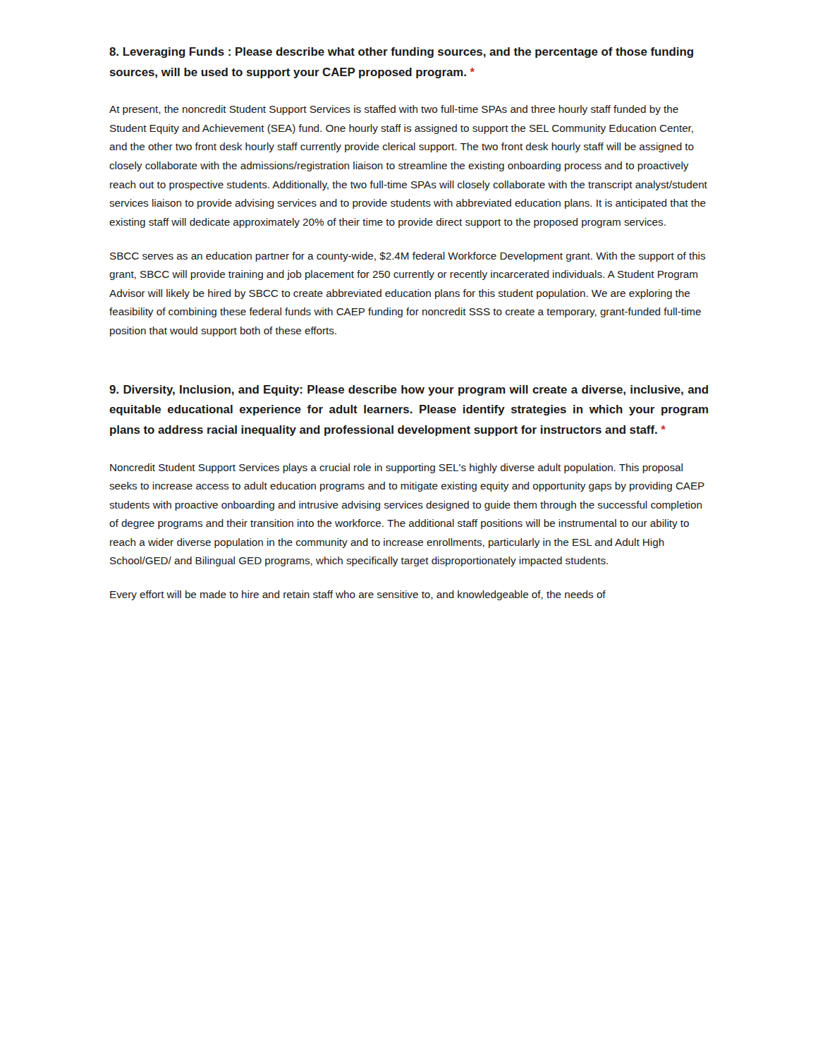8. Leveraging Funds : Please describe what other funding sources, and the percentage of those funding sources, will be used to support your CAEP proposed program. *
At present, the noncredit Student Support Services is staffed with two full-time SPAs and three hourly staff funded by the Student Equity and Achievement (SEA) fund. One hourly staff is assigned to support the SEL Community Education Center, and the other two front desk hourly staff currently provide clerical support. The two front desk hourly staff will be assigned to closely collaborate with the admissions/registration liaison to streamline the existing onboarding process and to proactively reach out to prospective students. Additionally, the two full-time SPAs will closely collaborate with the transcript analyst/student services liaison to provide advising services and to provide students with abbreviated education plans. It is anticipated that the existing staff will dedicate approximately 20% of their time to provide direct support to the proposed program services.
SBCC serves as an education partner for a county-wide, $2.4M federal Workforce Development grant. With the support of this grant, SBCC will provide training and job placement for 250 currently or recently incarcerated individuals. A Student Program Advisor will likely be hired by SBCC to create abbreviated education plans for this student population. We are exploring the feasibility of combining these federal funds with CAEP funding for noncredit SSS to create a temporary, grant-funded full-time position that would support both of these efforts.
9. Diversity, Inclusion, and Equity: Please describe how your program will create a diverse, inclusive, and equitable educational experience for adult learners. Please identify strategies in which your program plans to address racial inequality and professional development support for instructors and staff. *
Noncredit Student Support Services plays a crucial role in supporting SEL's highly diverse adult population. This proposal seeks to increase access to adult education programs and to mitigate existing equity and opportunity gaps by providing CAEP students with proactive onboarding and intrusive advising services designed to guide them through the successful completion of degree programs and their transition into the workforce. The additional staff positions will be instrumental to our ability to reach a wider diverse population in the community and to increase enrollments, particularly in the ESL and Adult High School/GED/ and Bilingual GED programs, which specifically target disproportionately impacted students.
Every effort will be made to hire and retain staff who are sensitive to, and knowledgeable of, the needs of